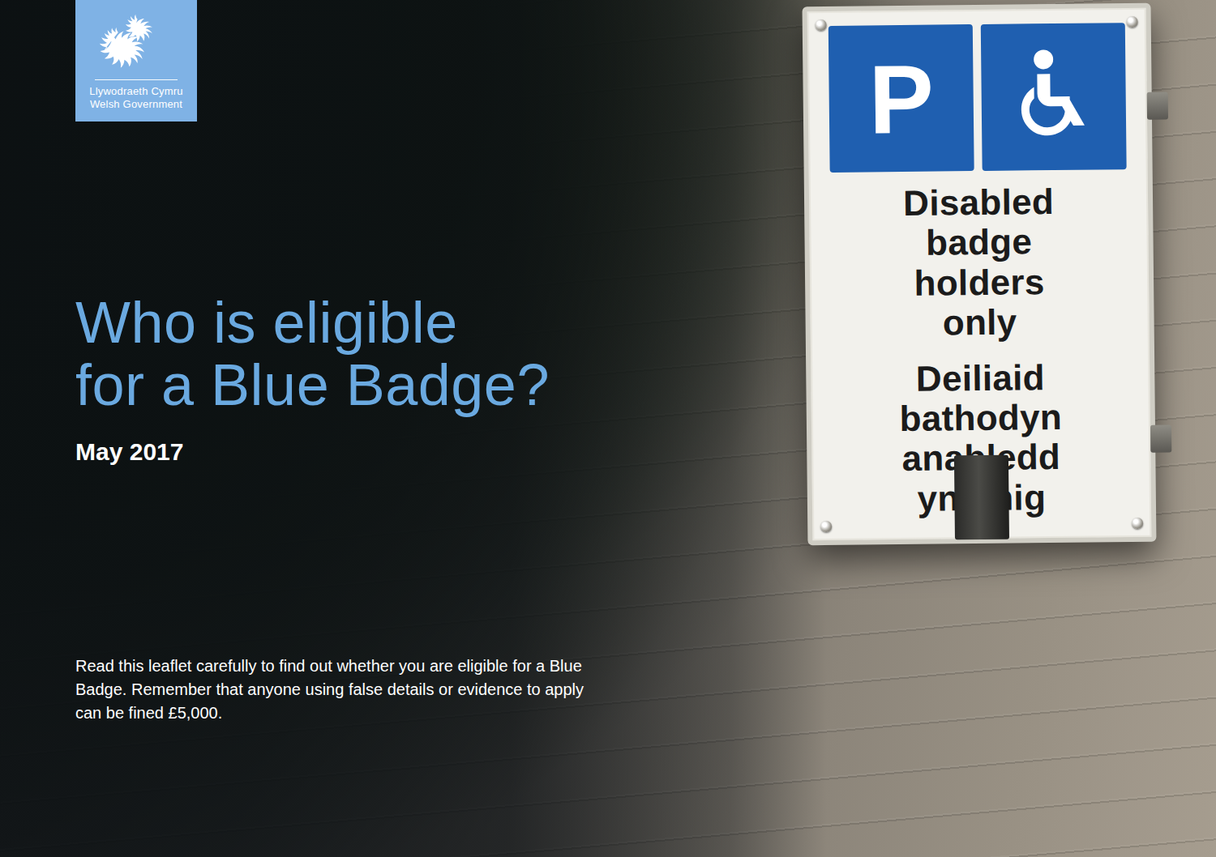Llywodraeth Cymru
Welsh Government
P
Disabled
badge
holders
only
Deiliaid
bathodyn
anabledd
yn unig
Who is eligible
for a Blue Badge?
May 2017
Read this leaflet carefully to find out whether you are eligible for a Blue Badge. Remember that anyone using false details or evidence to apply can be fined £5,000.